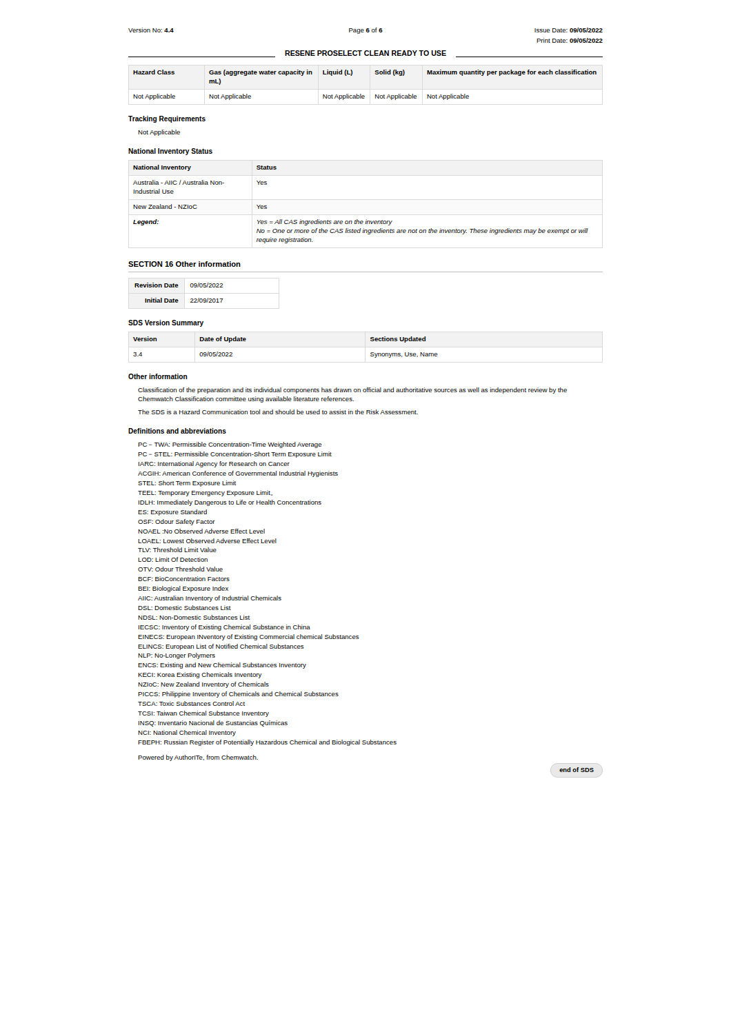Version No: 4.4
Page 6 of 6
Issue Date: 09/05/2022
Print Date: 09/05/2022
RESENE PROSELECT CLEAN READY TO USE
| Hazard Class | Gas (aggregate water capacity in mL) | Liquid (L) | Solid (kg) | Maximum quantity per package for each classification |
| --- | --- | --- | --- | --- |
| Not Applicable | Not Applicable | Not Applicable | Not Applicable | Not Applicable |
Tracking Requirements
Not Applicable
National Inventory Status
| National Inventory | Status |
| --- | --- |
| Australia - AIIC / Australia Non-Industrial Use | Yes |
| New Zealand - NZIoC | Yes |
| Legend: | Yes = All CAS ingredients are on the inventory No = One or more of the CAS listed ingredients are not on the inventory. These ingredients may be exempt or will require registration. |
SECTION 16 Other information
| Revision Date | 09/05/2022 |
| Initial Date | 22/09/2017 |
SDS Version Summary
| Version | Date of Update | Sections Updated |
| --- | --- | --- |
| 3.4 | 09/05/2022 | Synonyms, Use, Name |
Other information
Classification of the preparation and its individual components has drawn on official and authoritative sources as well as independent review by the Chemwatch Classification committee using available literature references.
The SDS is a Hazard Communication tool and should be used to assist in the Risk Assessment.
Definitions and abbreviations
PC－TWA: Permissible Concentration-Time Weighted Average
PC－STEL: Permissible Concentration-Short Term Exposure Limit
IARC: International Agency for Research on Cancer
ACGIH: American Conference of Governmental Industrial Hygienists
STEL: Short Term Exposure Limit
TEEL: Temporary Emergency Exposure Limit。
IDLH: Immediately Dangerous to Life or Health Concentrations
ES: Exposure Standard
OSF: Odour Safety Factor
NOAEL :No Observed Adverse Effect Level
LOAEL: Lowest Observed Adverse Effect Level
TLV: Threshold Limit Value
LOD: Limit Of Detection
OTV: Odour Threshold Value
BCF: BioConcentration Factors
BEI: Biological Exposure Index
AIIC: Australian Inventory of Industrial Chemicals
DSL: Domestic Substances List
NDSL: Non-Domestic Substances List
IECSC: Inventory of Existing Chemical Substance in China
EINECS: European INventory of Existing Commercial chemical Substances
ELINCS: European List of Notified Chemical Substances
NLP: No-Longer Polymers
ENCS: Existing and New Chemical Substances Inventory
KECI: Korea Existing Chemicals Inventory
NZIoC: New Zealand Inventory of Chemicals
PICCS: Philippine Inventory of Chemicals and Chemical Substances
TSCA: Toxic Substances Control Act
TCSI: Taiwan Chemical Substance Inventory
INSQ: Inventario Nacional de Sustancias Químicas
NCI: National Chemical Inventory
FBEPH: Russian Register of Potentially Hazardous Chemical and Biological Substances
Powered by AuthorITe, from Chemwatch.
end of SDS